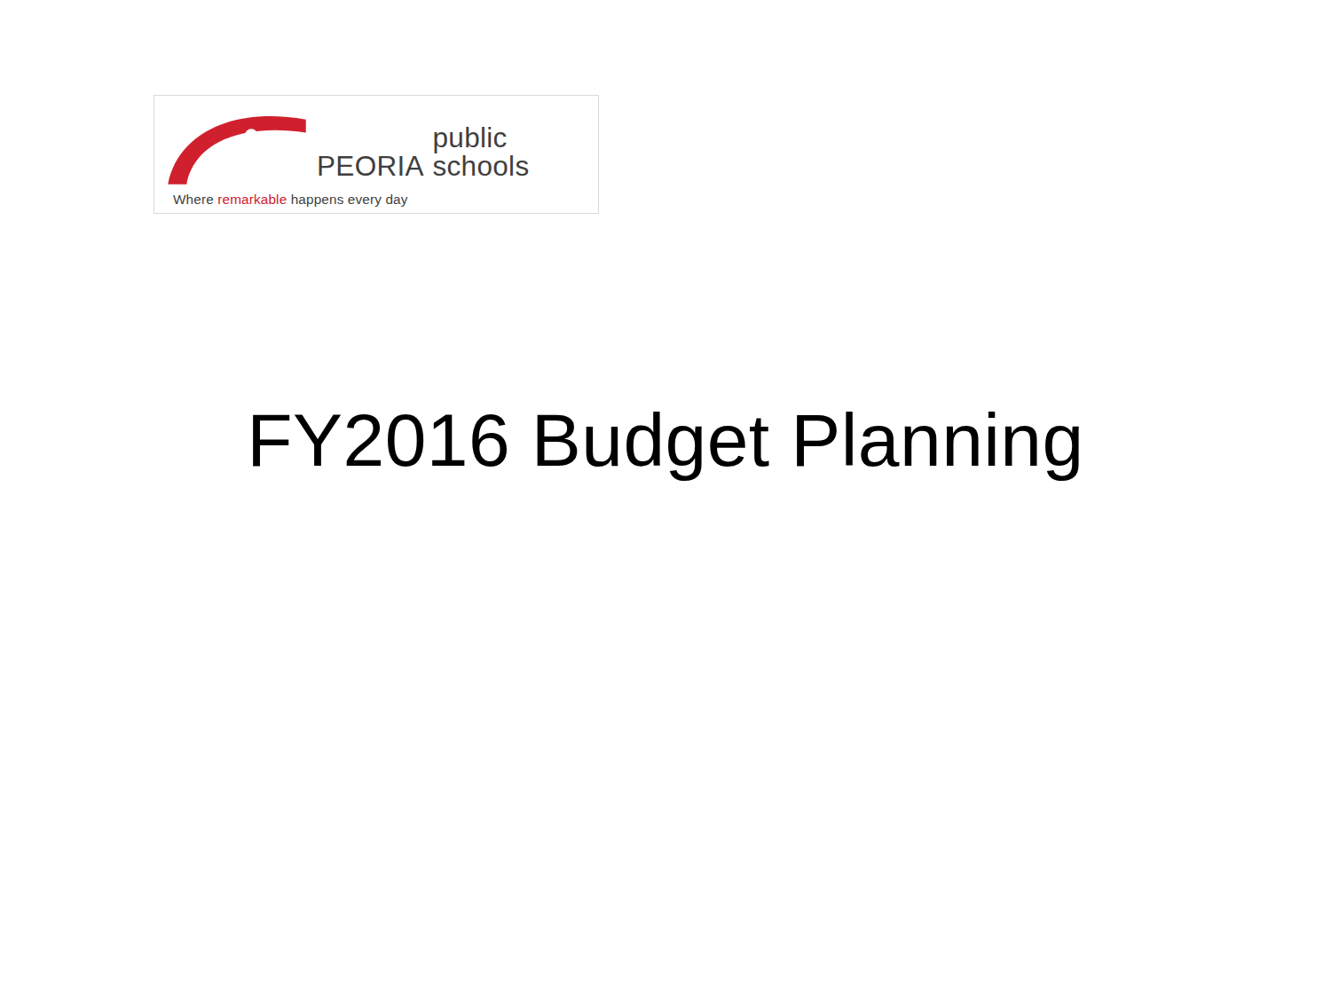PEORIA
public schools
Where remarkable happens every day
FY2016 Budget Planning